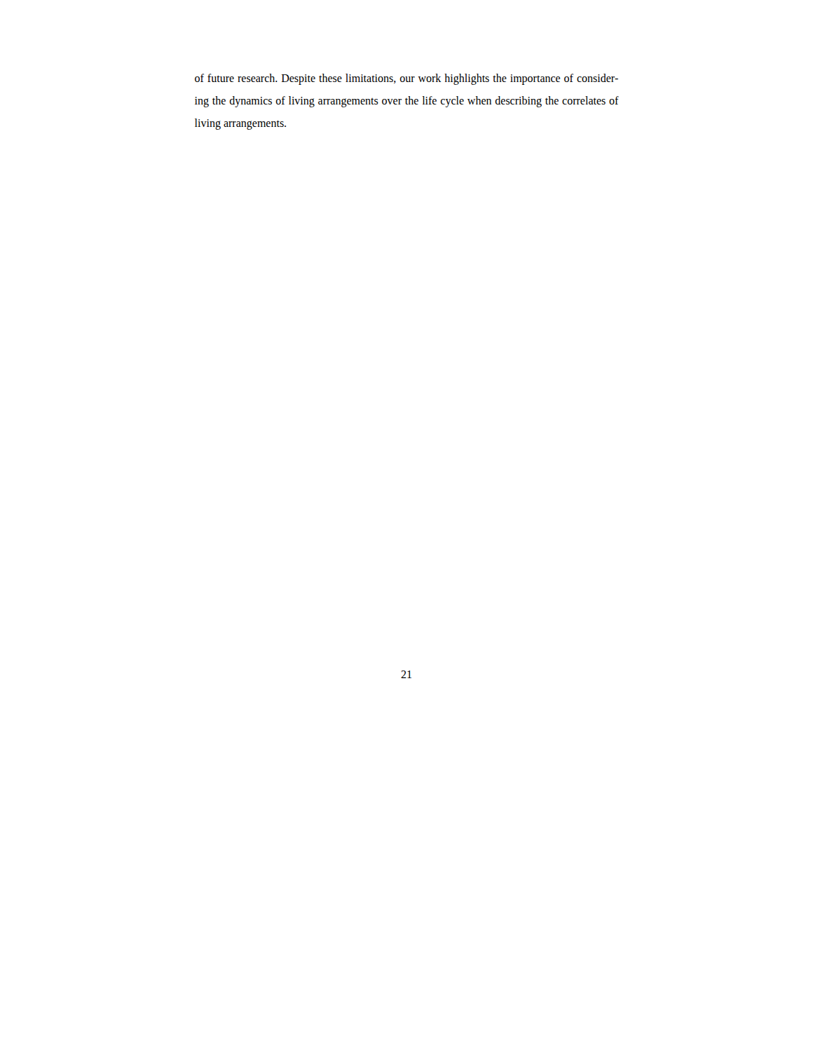of future research. Despite these limitations, our work highlights the importance of considering the dynamics of living arrangements over the life cycle when describing the correlates of living arrangements.
21